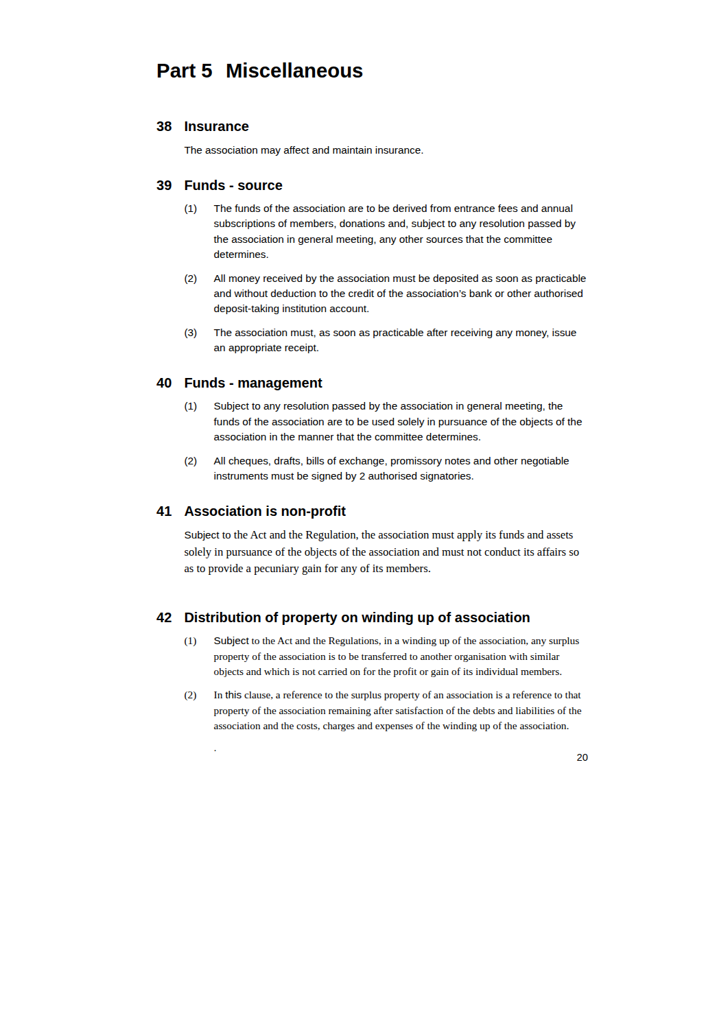Part 5 Miscellaneous
38 Insurance
The association may affect and maintain insurance.
39 Funds - source
(1) The funds of the association are to be derived from entrance fees and annual subscriptions of members, donations and, subject to any resolution passed by the association in general meeting, any other sources that the committee determines.
(2) All money received by the association must be deposited as soon as practicable and without deduction to the credit of the association’s bank or other authorised deposit-taking institution account.
(3) The association must, as soon as practicable after receiving any money, issue an appropriate receipt.
40 Funds - management
(1) Subject to any resolution passed by the association in general meeting, the funds of the association are to be used solely in pursuance of the objects of the association in the manner that the committee determines.
(2) All cheques, drafts, bills of exchange, promissory notes and other negotiable instruments must be signed by 2 authorised signatories.
41 Association is non-profit
Subject to the Act and the Regulation, the association must apply its funds and assets solely in pursuance of the objects of the association and must not conduct its affairs so as to provide a pecuniary gain for any of its members.
42 Distribution of property on winding up of association
(1) Subject to the Act and the Regulations, in a winding up of the association, any surplus property of the association is to be transferred to another organisation with similar objects and which is not carried on for the profit or gain of its individual members.
(2) In this clause, a reference to the surplus property of an association is a reference to that property of the association remaining after satisfaction of the debts and liabilities of the association and the costs, charges and expenses of the winding up of the association.
.
20